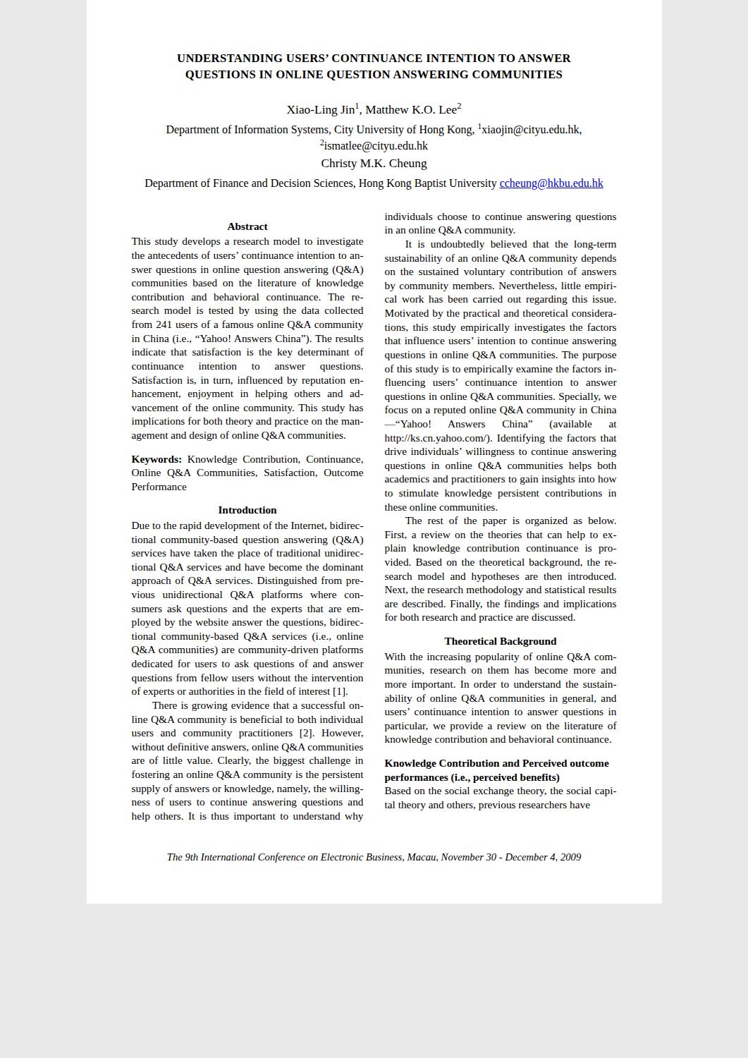Understanding Users’ Continuance Intention to Answer
Questions in Online Question Answering Communities
Xiao-Ling Jin1, Matthew K.O. Lee2
Department of Information Systems, City University of Hong Kong, 1xiaojin@cityu.edu.hk, 2ismatlee@cityu.edu.hk
Christy M.K. Cheung
Department of Finance and Decision Sciences, Hong Kong Baptist University ccheung@hkbu.edu.hk
Abstract
This study develops a research model to investigate the antecedents of users’ continuance intention to answer questions in online question answering (Q&A) communities based on the literature of knowledge contribution and behavioral continuance. The research model is tested by using the data collected from 241 users of a famous online Q&A community in China (i.e., “Yahoo! Answers China”). The results indicate that satisfaction is the key determinant of continuance intention to answer questions. Satisfaction is, in turn, influenced by reputation enhancement, enjoyment in helping others and advancement of the online community. This study has implications for both theory and practice on the management and design of online Q&A communities.
Keywords: Knowledge Contribution, Continuance, Online Q&A Communities, Satisfaction, Outcome Performance
Introduction
Due to the rapid development of the Internet, bidirectional community-based question answering (Q&A) services have taken the place of traditional unidirectional Q&A services and have become the dominant approach of Q&A services. Distinguished from previous unidirectional Q&A platforms where consumers ask questions and the experts that are employed by the website answer the questions, bidirectional community-based Q&A services (i.e., online Q&A communities) are community-driven platforms dedicated for users to ask questions of and answer questions from fellow users without the intervention of experts or authorities in the field of interest [1].
There is growing evidence that a successful online Q&A community is beneficial to both individual users and community practitioners [2]. However, without definitive answers, online Q&A communities are of little value. Clearly, the biggest challenge in fostering an online Q&A community is the persistent supply of answers or knowledge, namely, the willingness of users to continue answering questions and help others. It is thus important to understand why individuals choose to continue answering questions in an online Q&A community.
It is undoubtedly believed that the long-term sustainability of an online Q&A community depends on the sustained voluntary contribution of answers by community members. Nevertheless, little empirical work has been carried out regarding this issue. Motivated by the practical and theoretical considerations, this study empirically investigates the factors that influence users’ intention to continue answering questions in online Q&A communities. The purpose of this study is to empirically examine the factors influencing users’ continuance intention to answer questions in online Q&A communities. Specially, we focus on a reputed online Q&A community in China—“Yahoo! Answers China” (available at http://ks.cn.yahoo.com/). Identifying the factors that drive individuals’ willingness to continue answering questions in online Q&A communities helps both academics and practitioners to gain insights into how to stimulate knowledge persistent contributions in these online communities.
The rest of the paper is organized as below. First, a review on the theories that can help to explain knowledge contribution continuance is provided. Based on the theoretical background, the research model and hypotheses are then introduced. Next, the research methodology and statistical results are described. Finally, the findings and implications for both research and practice are discussed.
Theoretical Background
With the increasing popularity of online Q&A communities, research on them has become more and more important. In order to understand the sustainability of online Q&A communities in general, and users’ continuance intention to answer questions in particular, we provide a review on the literature of knowledge contribution and behavioral continuance.
Knowledge Contribution and Perceived outcome performances (i.e., perceived benefits)
Based on the social exchange theory, the social capital theory and others, previous researchers have
The 9th International Conference on Electronic Business, Macau, November 30 - December 4, 2009